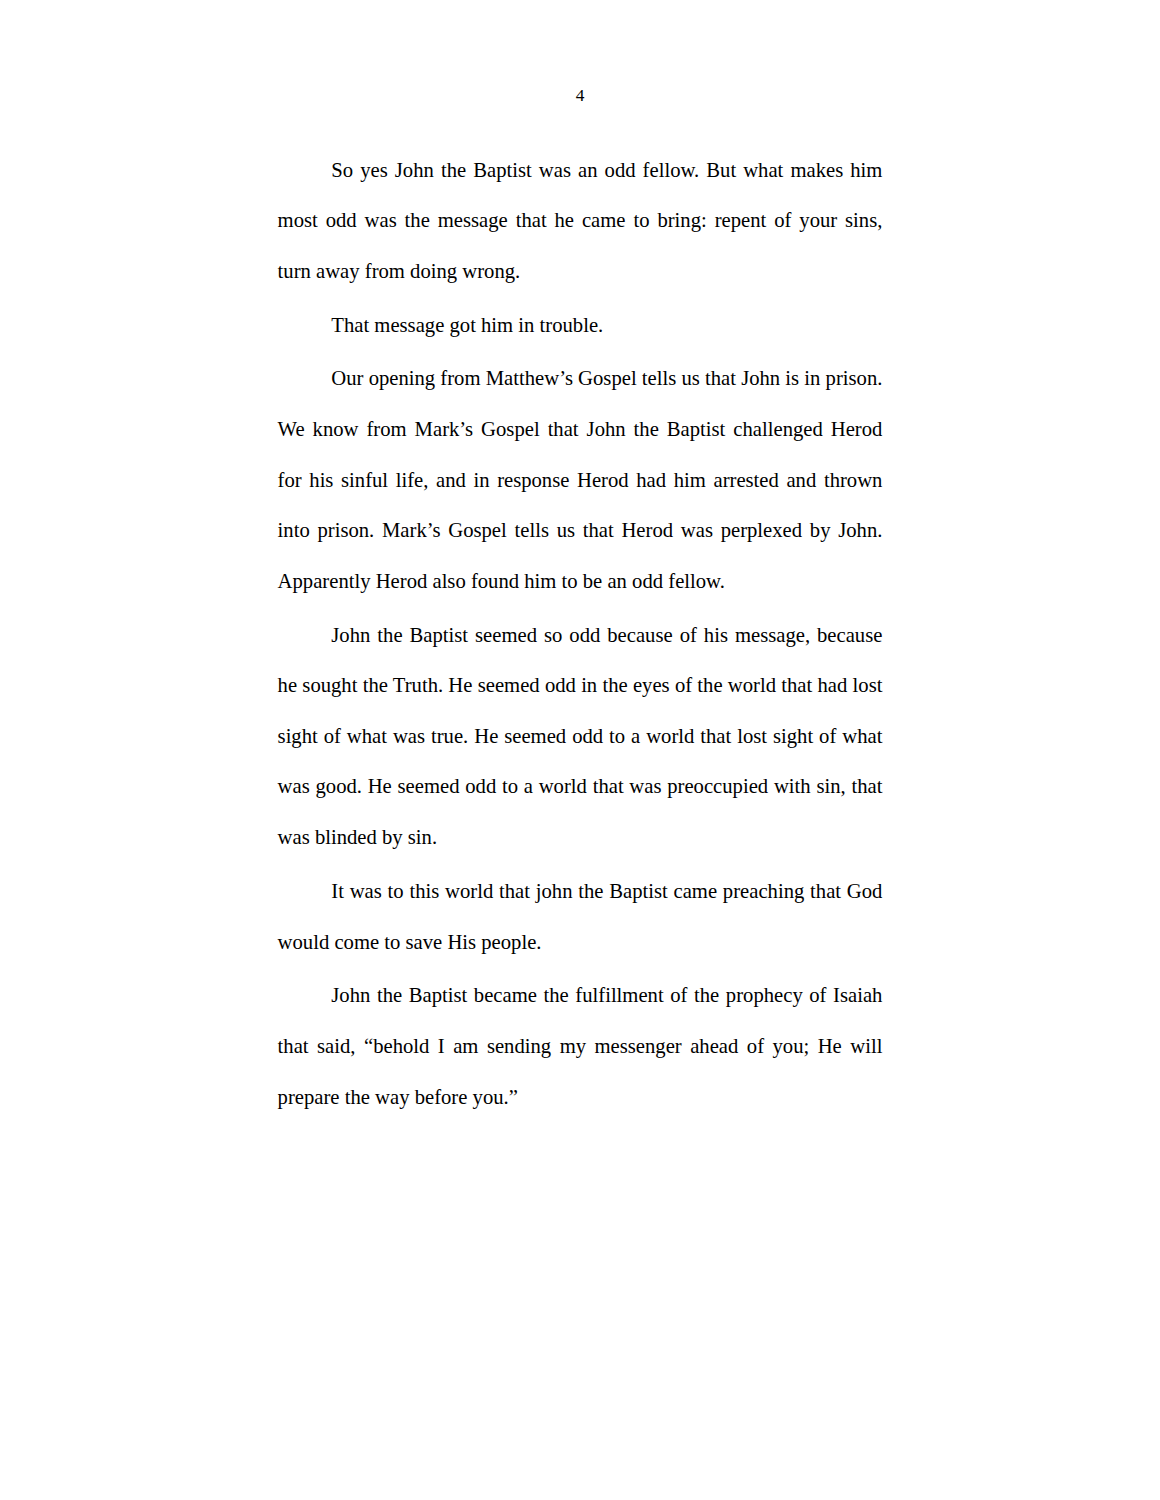4
So yes John the Baptist was an odd fellow. But what makes him most odd was the message that he came to bring: repent of your sins, turn away from doing wrong.
That message got him in trouble.
Our opening from Matthew’s Gospel tells us that John is in prison. We know from Mark’s Gospel that John the Baptist challenged Herod for his sinful life, and in response Herod had him arrested and thrown into prison. Mark’s Gospel tells us that Herod was perplexed by John. Apparently Herod also found him to be an odd fellow.
John the Baptist seemed so odd because of his message, because he sought the Truth. He seemed odd in the eyes of the world that had lost sight of what was true. He seemed odd to a world that lost sight of what was good. He seemed odd to a world that was preoccupied with sin, that was blinded by sin.
It was to this world that john the Baptist came preaching that God would come to save His people.
John the Baptist became the fulfillment of the prophecy of Isaiah that said, “behold I am sending my messenger ahead of you; He will prepare the way before you.”